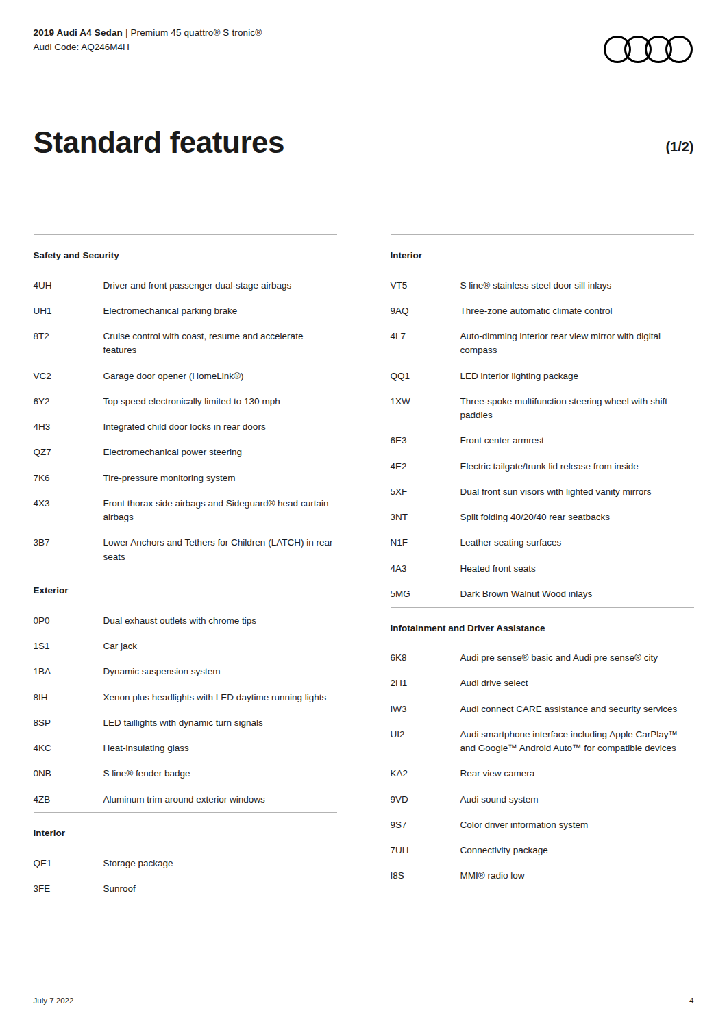2019 Audi A4 Sedan | Premium 45 quattro® S tronic®
Audi Code: AQ246M4H
Standard features
(1/2)
Safety and Security
| 4UH | Driver and front passenger dual-stage airbags |
| UH1 | Electromechanical parking brake |
| 8T2 | Cruise control with coast, resume and accelerate features |
| VC2 | Garage door opener (HomeLink®) |
| 6Y2 | Top speed electronically limited to 130 mph |
| 4H3 | Integrated child door locks in rear doors |
| QZ7 | Electromechanical power steering |
| 7K6 | Tire-pressure monitoring system |
| 4X3 | Front thorax side airbags and Sideguard® head curtain airbags |
| 3B7 | Lower Anchors and Tethers for Children (LATCH) in rear seats |
Exterior
| 0P0 | Dual exhaust outlets with chrome tips |
| 1S1 | Car jack |
| 1BA | Dynamic suspension system |
| 8IH | Xenon plus headlights with LED daytime running lights |
| 8SP | LED taillights with dynamic turn signals |
| 4KC | Heat-insulating glass |
| 0NB | S line® fender badge |
| 4ZB | Aluminum trim around exterior windows |
Interior
| QE1 | Storage package |
| 3FE | Sunroof |
Interior
| VT5 | S line® stainless steel door sill inlays |
| 9AQ | Three-zone automatic climate control |
| 4L7 | Auto-dimming interior rear view mirror with digital compass |
| QQ1 | LED interior lighting package |
| 1XW | Three-spoke multifunction steering wheel with shift paddles |
| 6E3 | Front center armrest |
| 4E2 | Electric tailgate/trunk lid release from inside |
| 5XF | Dual front sun visors with lighted vanity mirrors |
| 3NT | Split folding 40/20/40 rear seatbacks |
| N1F | Leather seating surfaces |
| 4A3 | Heated front seats |
| 5MG | Dark Brown Walnut Wood inlays |
Infotainment and Driver Assistance
| 6K8 | Audi pre sense® basic and Audi pre sense® city |
| 2H1 | Audi drive select |
| IW3 | Audi connect CARE assistance and security services |
| UI2 | Audi smartphone interface including Apple CarPlay™ and Google™ Android Auto™ for compatible devices |
| KA2 | Rear view camera |
| 9VD | Audi sound system |
| 9S7 | Color driver information system |
| 7UH | Connectivity package |
| I8S | MMI® radio low |
July 7 2022 4